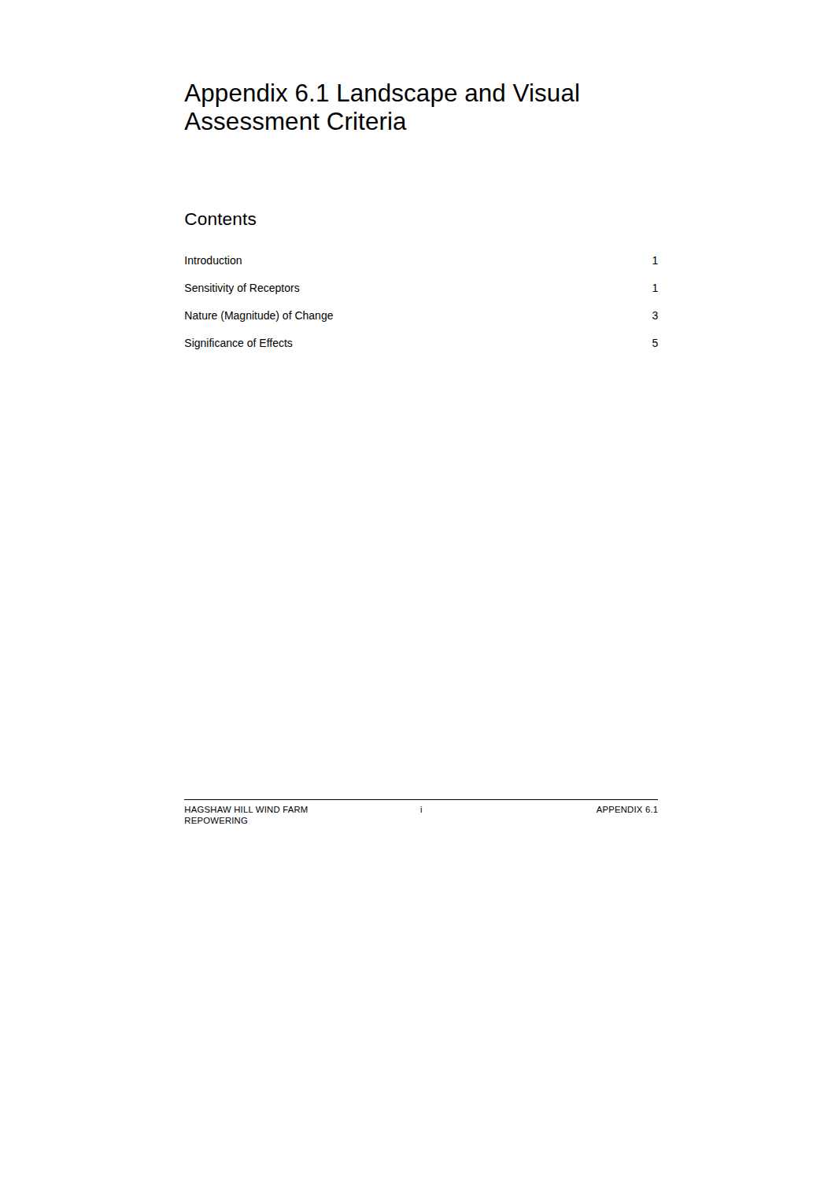Appendix 6.1 Landscape and Visual Assessment Criteria
Contents
Introduction 1
Sensitivity of Receptors 1
Nature (Magnitude) of Change 3
Significance of Effects 5
HAGSHAW HILL WIND FARM
REPOWERING
i
APPENDIX 6.1